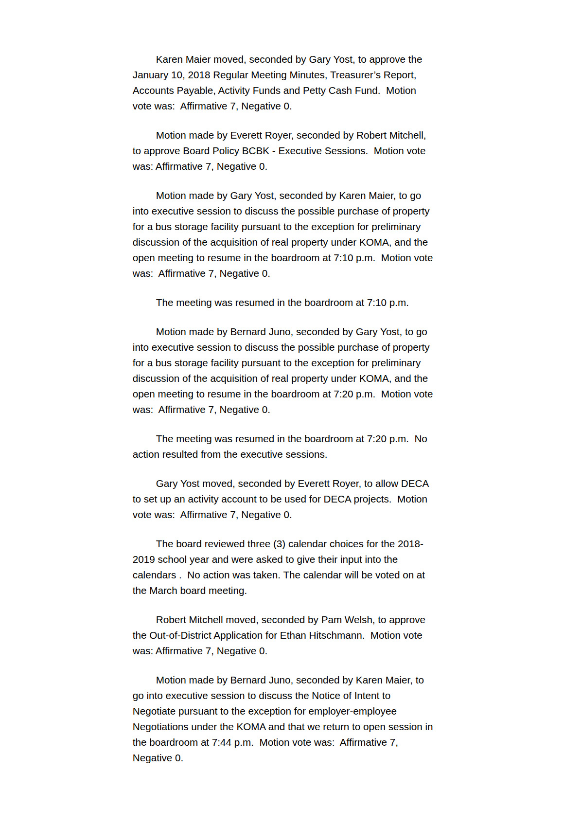Karen Maier moved, seconded by Gary Yost, to approve the January 10, 2018 Regular Meeting Minutes, Treasurer’s Report, Accounts Payable, Activity Funds and Petty Cash Fund. Motion vote was: Affirmative 7, Negative 0.
Motion made by Everett Royer, seconded by Robert Mitchell, to approve Board Policy BCBK - Executive Sessions. Motion vote was: Affirmative 7, Negative 0.
Motion made by Gary Yost, seconded by Karen Maier, to go into executive session to discuss the possible purchase of property for a bus storage facility pursuant to the exception for preliminary discussion of the acquisition of real property under KOMA, and the open meeting to resume in the boardroom at 7:10 p.m. Motion vote was: Affirmative 7, Negative 0.
The meeting was resumed in the boardroom at 7:10 p.m.
Motion made by Bernard Juno, seconded by Gary Yost, to go into executive session to discuss the possible purchase of property for a bus storage facility pursuant to the exception for preliminary discussion of the acquisition of real property under KOMA, and the open meeting to resume in the boardroom at 7:20 p.m. Motion vote was: Affirmative 7, Negative 0.
The meeting was resumed in the boardroom at 7:20 p.m. No action resulted from the executive sessions.
Gary Yost moved, seconded by Everett Royer, to allow DECA to set up an activity account to be used for DECA projects. Motion vote was: Affirmative 7, Negative 0.
The board reviewed three (3) calendar choices for the 2018-2019 school year and were asked to give their input into the calendars . No action was taken. The calendar will be voted on at the March board meeting.
Robert Mitchell moved, seconded by Pam Welsh, to approve the Out-of-District Application for Ethan Hitschmann. Motion vote was: Affirmative 7, Negative 0.
Motion made by Bernard Juno, seconded by Karen Maier, to go into executive session to discuss the Notice of Intent to Negotiate pursuant to the exception for employer-employee Negotiations under the KOMA and that we return to open session in the boardroom at 7:44 p.m. Motion vote was: Affirmative 7, Negative 0.